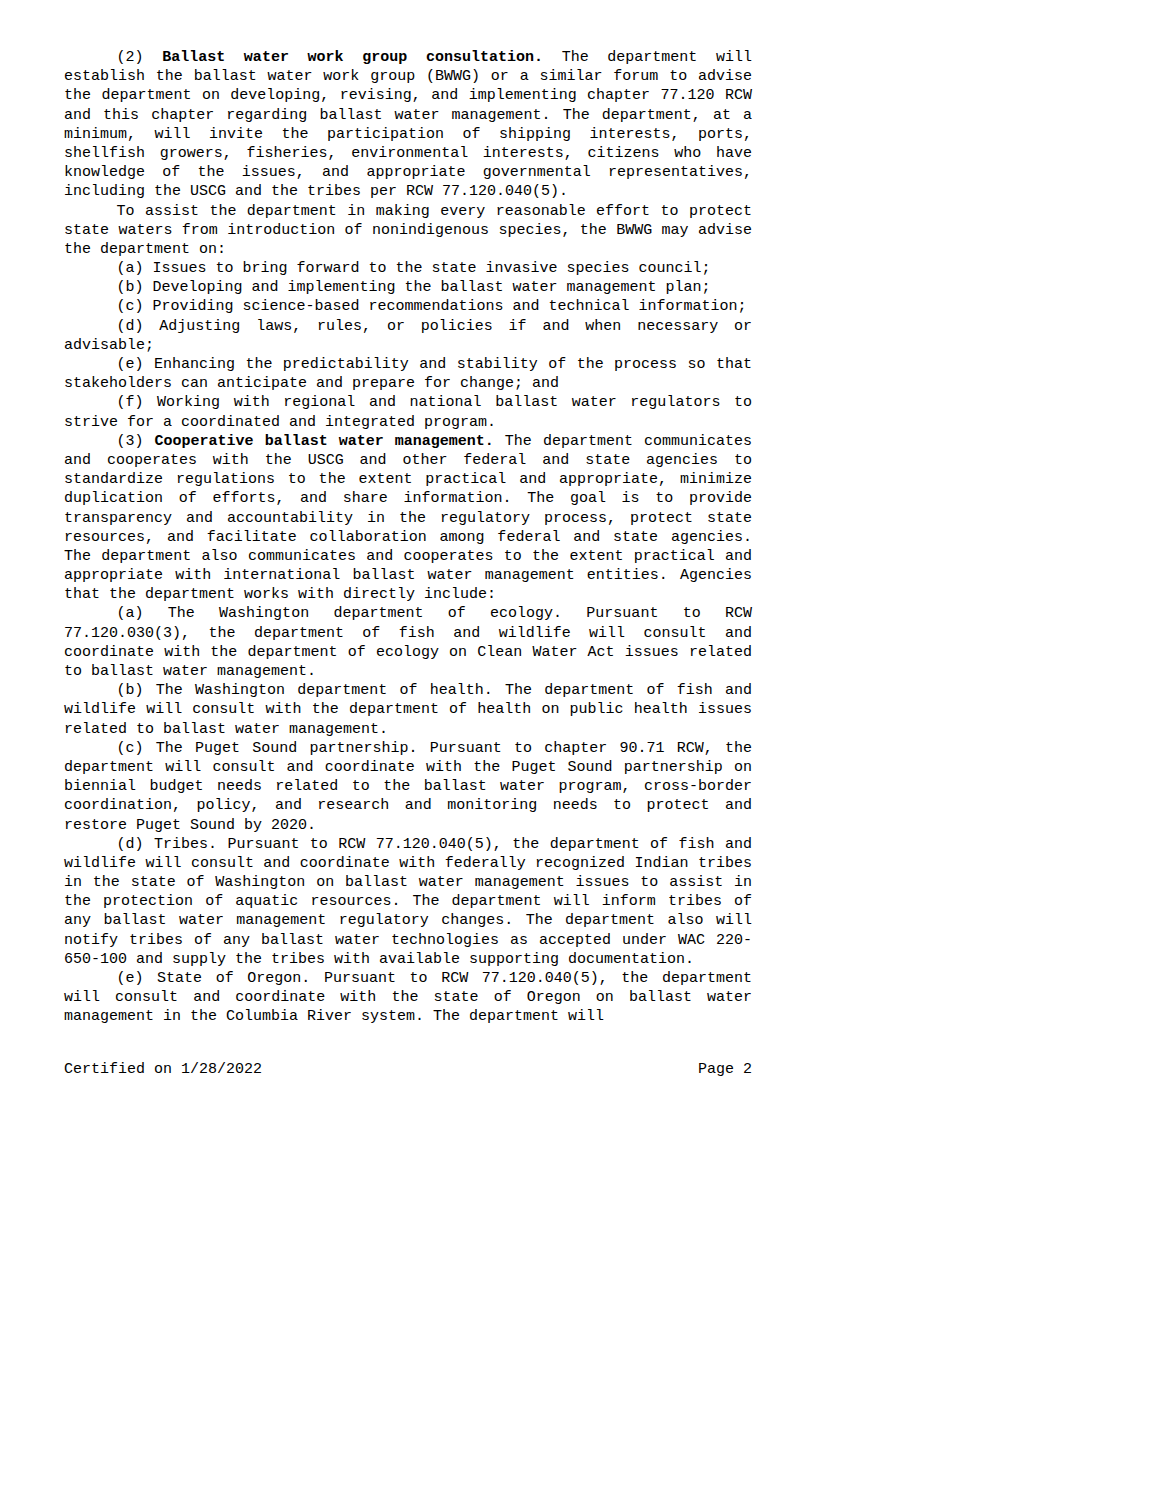(2) Ballast water work group consultation. The department will establish the ballast water work group (BWWG) or a similar forum to advise the department on developing, revising, and implementing chapter 77.120 RCW and this chapter regarding ballast water management. The department, at a minimum, will invite the participation of shipping interests, ports, shellfish growers, fisheries, environmental interests, citizens who have knowledge of the issues, and appropriate governmental representatives, including the USCG and the tribes per RCW 77.120.040(5).
To assist the department in making every reasonable effort to protect state waters from introduction of nonindigenous species, the BWWG may advise the department on:
(a) Issues to bring forward to the state invasive species council;
(b) Developing and implementing the ballast water management plan;
(c) Providing science-based recommendations and technical information;
(d) Adjusting laws, rules, or policies if and when necessary or advisable;
(e) Enhancing the predictability and stability of the process so that stakeholders can anticipate and prepare for change; and
(f) Working with regional and national ballast water regulators to strive for a coordinated and integrated program.
(3) Cooperative ballast water management. The department communicates and cooperates with the USCG and other federal and state agencies to standardize regulations to the extent practical and appropriate, minimize duplication of efforts, and share information. The goal is to provide transparency and accountability in the regulatory process, protect state resources, and facilitate collaboration among federal and state agencies. The department also communicates and cooperates to the extent practical and appropriate with international ballast water management entities. Agencies that the department works with directly include:
(a) The Washington department of ecology. Pursuant to RCW 77.120.030(3), the department of fish and wildlife will consult and coordinate with the department of ecology on Clean Water Act issues related to ballast water management.
(b) The Washington department of health. The department of fish and wildlife will consult with the department of health on public health issues related to ballast water management.
(c) The Puget Sound partnership. Pursuant to chapter 90.71 RCW, the department will consult and coordinate with the Puget Sound partnership on biennial budget needs related to the ballast water program, cross-border coordination, policy, and research and monitoring needs to protect and restore Puget Sound by 2020.
(d) Tribes. Pursuant to RCW 77.120.040(5), the department of fish and wildlife will consult and coordinate with federally recognized Indian tribes in the state of Washington on ballast water management issues to assist in the protection of aquatic resources. The department will inform tribes of any ballast water management regulatory changes. The department also will notify tribes of any ballast water technologies as accepted under WAC 220-650-100 and supply the tribes with available supporting documentation.
(e) State of Oregon. Pursuant to RCW 77.120.040(5), the department will consult and coordinate with the state of Oregon on ballast water management in the Columbia River system. The department will
Certified on 1/28/2022 Page 2